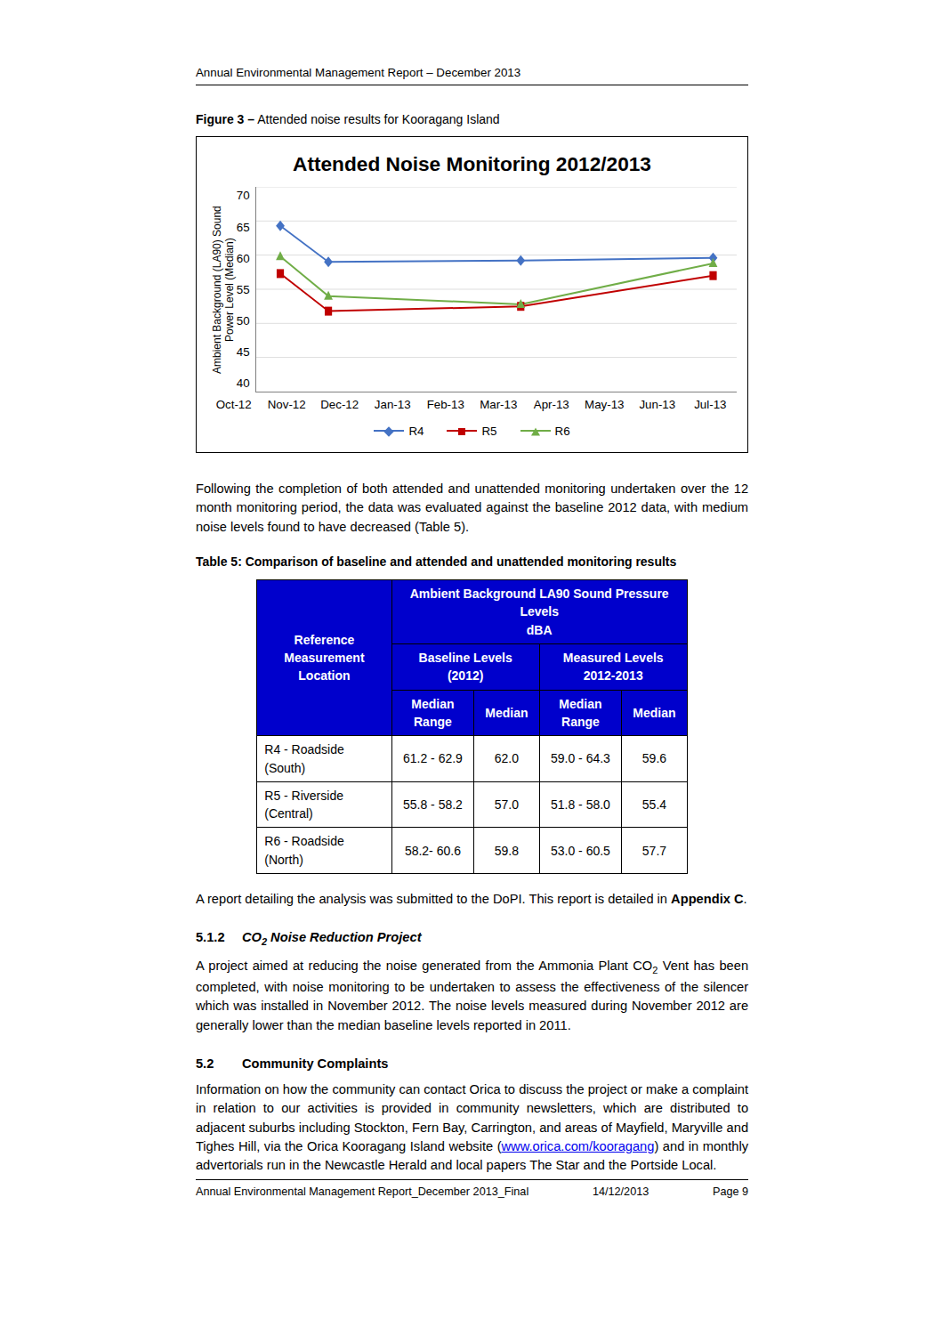Annual Environmental Management Report – December 2013
Figure 3 – Attended noise results for Kooragang Island
Attended Noise Monitoring 2012/2013
Ambient Background (LA90) Sound
Power Level (Median)
70 65 60 55 50 45 40
Oct-12 Nov-12 Dec-12 Jan-13 Feb-13 Mar-13 Apr-13 May-13 Jun-13 Jul-13
R4
R5
R6
Following the completion of both attended and unattended monitoring undertaken over the 12 month monitoring period, the data was evaluated against the baseline 2012 data, with medium noise levels found to have decreased (Table 5).
Table 5: Comparison of baseline and attended and unattended monitoring results
| Reference Measurement Location | Ambient Background LA90 Sound Pressure Levels dBA |
| --- | --- |
| Baseline Levels (2012) | Measured Levels 2012-2013 |
| Median Range | Median | Median Range | Median |
| R4 - Roadside (South) | 61.2 - 62.9 | 62.0 | 59.0 - 64.3 | 59.6 |
| R5 - Riverside (Central) | 55.8 - 58.2 | 57.0 | 51.8 - 58.0 | 55.4 |
| R6 - Roadside (North) | 58.2- 60.6 | 59.8 | 53.0 - 60.5 | 57.7 |
A report detailing the analysis was submitted to the DoPI. This report is detailed in Appendix C.
5.1.2 CO2 Noise Reduction Project
A project aimed at reducing the noise generated from the Ammonia Plant CO2 Vent has been completed, with noise monitoring to be undertaken to assess the effectiveness of the silencer which was installed in November 2012. The noise levels measured during November 2012 are generally lower than the median baseline levels reported in 2011.
5.2 Community Complaints
Information on how the community can contact Orica to discuss the project or make a complaint in relation to our activities is provided in community newsletters, which are distributed to adjacent suburbs including Stockton, Fern Bay, Carrington, and areas of Mayfield, Maryville and Tighes Hill, via the Orica Kooragang Island website (www.orica.com/kooragang) and in monthly advertorials run in the Newcastle Herald and local papers The Star and the Portside Local.
Annual Environmental Management Report_December 2013_Final 14/12/2013 Page 9